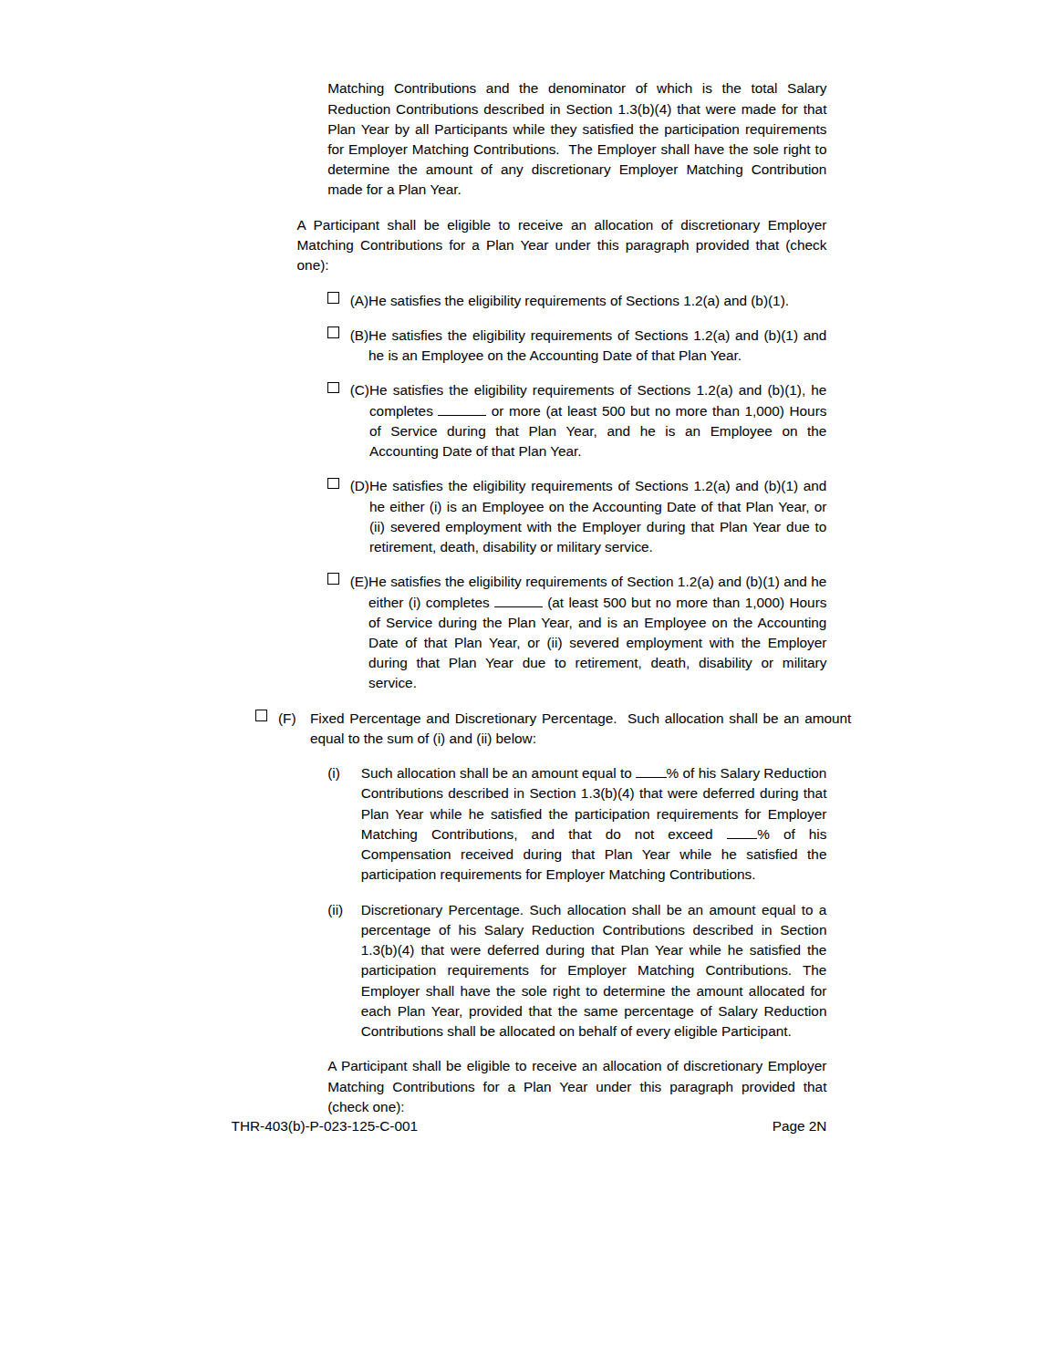Matching Contributions and the denominator of which is the total Salary Reduction Contributions described in Section 1.3(b)(4) that were made for that Plan Year by all Participants while they satisfied the participation requirements for Employer Matching Contributions. The Employer shall have the sole right to determine the amount of any discretionary Employer Matching Contribution made for a Plan Year.
A Participant shall be eligible to receive an allocation of discretionary Employer Matching Contributions for a Plan Year under this paragraph provided that (check one):
(A)
He satisfies the eligibility requirements of Sections 1.2(a) and (b)(1).
(B)
He satisfies the eligibility requirements of Sections 1.2(a) and (b)(1) and he is an Employee on the Accounting Date of that Plan Year.
(C)
He satisfies the eligibility requirements of Sections 1.2(a) and (b)(1), he completes or more (at least 500 but no more than 1,000) Hours of Service during that Plan Year, and he is an Employee on the Accounting Date of that Plan Year.
(D)
He satisfies the eligibility requirements of Sections 1.2(a) and (b)(1) and he either (i) is an Employee on the Accounting Date of that Plan Year, or (ii) severed employment with the Employer during that Plan Year due to retirement, death, disability or military service.
(E)
He satisfies the eligibility requirements of Section 1.2(a) and (b)(1) and he either (i) completes (at least 500 but no more than 1,000) Hours of Service during the Plan Year, and is an Employee on the Accounting Date of that Plan Year, or (ii) severed employment with the Employer during that Plan Year due to retirement, death, disability or military service.
(F)
Fixed Percentage and Discretionary Percentage. Such allocation shall be an amount equal to the sum of (i) and (ii) below:
(i)
Such allocation shall be an amount equal to % of his Salary Reduction Contributions described in Section 1.3(b)(4) that were deferred during that Plan Year while he satisfied the participation requirements for Employer Matching Contributions, and that do not exceed % of his Compensation received during that Plan Year while he satisfied the participation requirements for Employer Matching Contributions.
(ii)
Discretionary Percentage. Such allocation shall be an amount equal to a percentage of his Salary Reduction Contributions described in Section 1.3(b)(4) that were deferred during that Plan Year while he satisfied the participation requirements for Employer Matching Contributions. The Employer shall have the sole right to determine the amount allocated for each Plan Year, provided that the same percentage of Salary Reduction Contributions shall be allocated on behalf of every eligible Participant.
A Participant shall be eligible to receive an allocation of discretionary Employer Matching Contributions for a Plan Year under this paragraph provided that (check one):
THR-403(b)-P-023-125-C-001 Page 2N